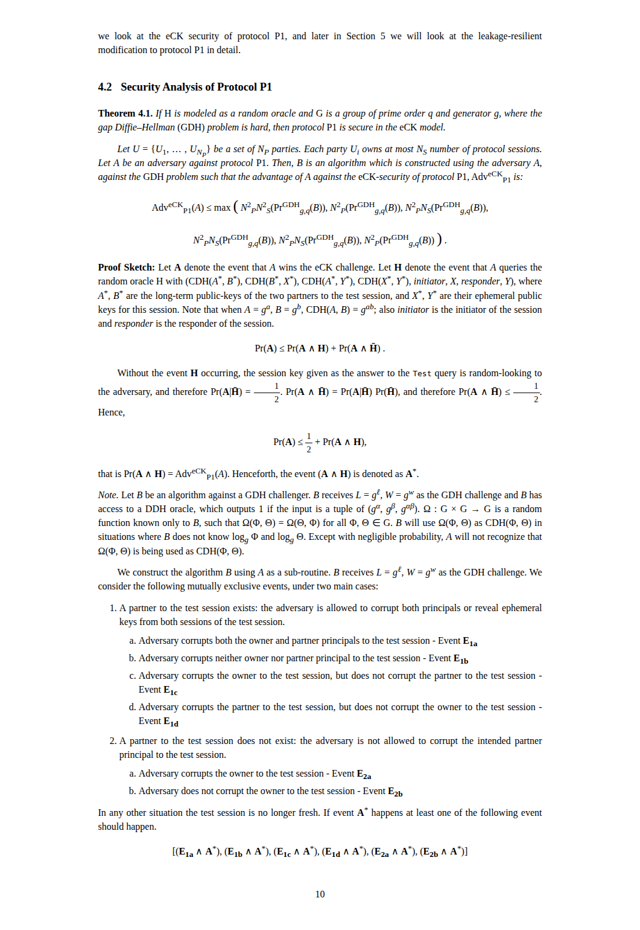we look at the eCK security of protocol P1, and later in Section 5 we will look at the leakage-resilient modification to protocol P1 in detail.
4.2 Security Analysis of Protocol P1
Theorem 4.1. If H is modeled as a random oracle and G is a group of prime order q and generator g, where the gap Diffie–Hellman (GDH) problem is hard, then protocol P1 is secure in the eCK model.
Let U = {U1, … , UNP} be a set of NP parties. Each party Ui owns at most NS number of protocol sessions. Let A be an adversary against protocol P1. Then, B is an algorithm which is constructed using the adversary A, against the GDH problem such that the advantage of A against the eCK-security of protocol P1, AdveCKP1 is:
AdveCKP1(A) ≤ max ( N2PN2S(PrGDHg,q(B)), N2P(PrGDHg,q(B)), N2PNS(PrGDHg,q(B)),
N2PNS(PrGDHg,q(B)), N2PNS(PrGDHg,q(B)), N2P(PrGDHg,q(B)) ) .
Proof Sketch: Let A denote the event that A wins the eCK challenge. Let H denote the event that A queries the random oracle H with (CDH(A*, B*), CDH(B*, X*), CDH(A*, Y*), CDH(X*, Y*), initiator, X, responder, Y), where A*, B* are the long-term public-keys of the two partners to the test session, and X*, Y* are their ephemeral public keys for this session. Note that when A = ga, B = gb, CDH(A, B) = gab; also initiator is the initiator of the session and responder is the responder of the session.
Pr(A) ≤ Pr(A ∧ H) + Pr(A ∧ H̄) .
Without the event H occurring, the session key given as the answer to the Test query is random-looking to the adversary, and therefore Pr(A|H̄) = 12. Pr(A ∧ H̄) = Pr(A|H̄) Pr(H̄), and therefore Pr(A ∧ H̄) ≤ 12. Hence,
Pr(A) ≤ 12 + Pr(A ∧ H),
that is Pr(A ∧ H) = AdveCKP1(A). Henceforth, the event (A ∧ H) is denoted as A*.
Note. Let B be an algorithm against a GDH challenger. B receives L = gℓ, W = gw as the GDH challenge and B has access to a DDH oracle, which outputs 1 if the input is a tuple of (gα, gβ, gαβ). Ω : G × G → G is a random function known only to B, such that Ω(Φ, Θ) = Ω(Θ, Φ) for all Φ, Θ ∈ G. B will use Ω(Φ, Θ) as CDH(Φ, Θ) in situations where B does not know logg Φ and logg Θ. Except with negligible probability, A will not recognize that Ω(Φ, Θ) is being used as CDH(Φ, Θ).
We construct the algorithm B using A as a sub-routine. B receives L = gℓ, W = gw as the GDH challenge. We consider the following mutually exclusive events, under two main cases:
A partner to the test session exists: the adversary is allowed to corrupt both principals or reveal ephemeral keys from both sessions of the test session.
Adversary corrupts both the owner and partner principals to the test session - Event E1a
Adversary corrupts neither owner nor partner principal to the test session - Event E1b
Adversary corrupts the owner to the test session, but does not corrupt the partner to the test session - Event E1c
Adversary corrupts the partner to the test session, but does not corrupt the owner to the test session - Event E1d
A partner to the test session does not exist: the adversary is not allowed to corrupt the intended partner principal to the test session.
Adversary corrupts the owner to the test session - Event E2a
Adversary does not corrupt the owner to the test session - Event E2b
In any other situation the test session is no longer fresh. If event A* happens at least one of the following event should happen.
[(E1a ∧ A*), (E1b ∧ A*), (E1c ∧ A*), (E1d ∧ A*), (E2a ∧ A*), (E2b ∧ A*)]
10